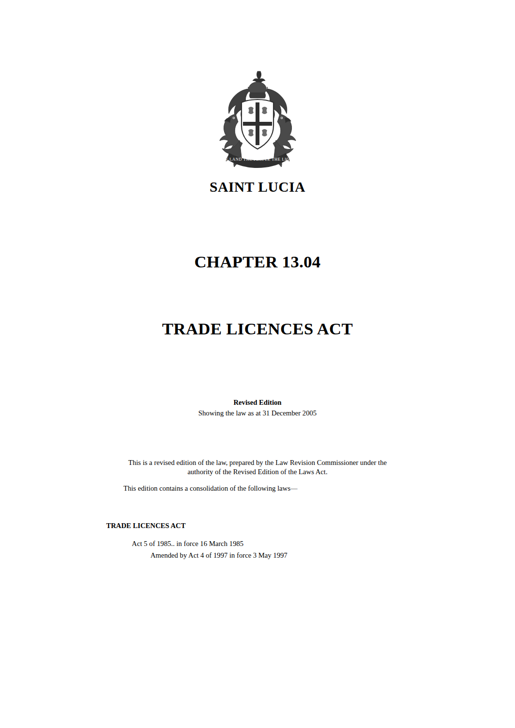THE LAND THE PEOPLE THE LIGHT
SAINT LUCIA
CHAPTER 13.04
TRADE LICENCES ACT
Revised Edition Showing the law as at 31 December 2005
This is a revised edition of the law, prepared by the Law Revision Commissioner under the authority of the Revised Edition of the Laws Act.
This edition contains a consolidation of the following laws—
TRADE LICENCES ACT
Act 5 of 1985.. in force 16 March 1985
Amended by Act 4 of 1997 in force 3 May 1997